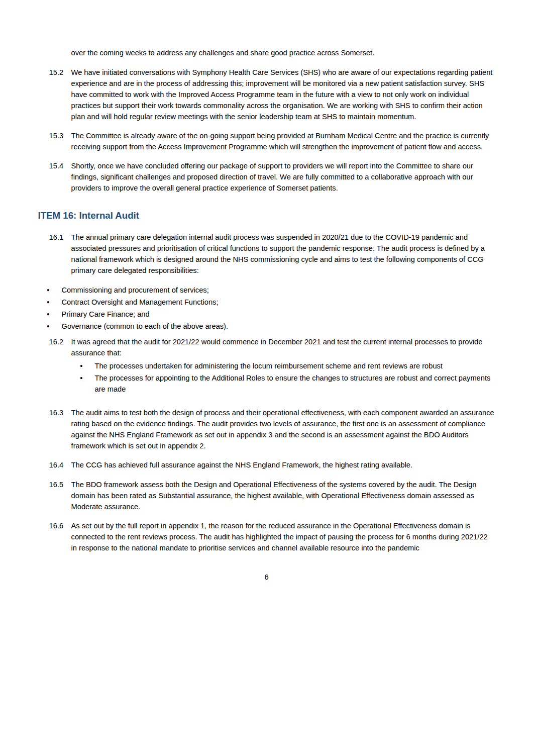over the coming weeks to address any challenges and share good practice across Somerset.
15.2
We have initiated conversations with Symphony Health Care Services (SHS) who are aware of our expectations regarding patient experience and are in the process of addressing this; improvement will be monitored via a new patient satisfaction survey. SHS have committed to work with the Improved Access Programme team in the future with a view to not only work on individual practices but support their work towards commonality across the organisation. We are working with SHS to confirm their action plan and will hold regular review meetings with the senior leadership team at SHS to maintain momentum.
15.3
The Committee is already aware of the on-going support being provided at Burnham Medical Centre and the practice is currently receiving support from the Access Improvement Programme which will strengthen the improvement of patient flow and access.
15.4
Shortly, once we have concluded offering our package of support to providers we will report into the Committee to share our findings, significant challenges and proposed direction of travel. We are fully committed to a collaborative approach with our providers to improve the overall general practice experience of Somerset patients.
ITEM 16: Internal Audit
16.1
The annual primary care delegation internal audit process was suspended in 2020/21 due to the COVID-19 pandemic and associated pressures and prioritisation of critical functions to support the pandemic response. The audit process is defined by a national framework which is designed around the NHS commissioning cycle and aims to test the following components of CCG primary care delegated responsibilities:
•Commissioning and procurement of services;
•Contract Oversight and Management Functions;
•Primary Care Finance; and
•Governance (common to each of the above areas).
16.2
It was agreed that the audit for 2021/22 would commence in December 2021 and test the current internal processes to provide assurance that:
•The processes undertaken for administering the locum reimbursement scheme and rent reviews are robust
•The processes for appointing to the Additional Roles to ensure the changes to structures are robust and correct payments are made
16.3
The audit aims to test both the design of process and their operational effectiveness, with each component awarded an assurance rating based on the evidence findings. The audit provides two levels of assurance, the first one is an assessment of compliance against the NHS England Framework as set out in appendix 3 and the second is an assessment against the BDO Auditors framework which is set out in appendix 2.
16.4
The CCG has achieved full assurance against the NHS England Framework, the highest rating available.
16.5
The BDO framework assess both the Design and Operational Effectiveness of the systems covered by the audit. The Design domain has been rated as Substantial assurance, the highest available, with Operational Effectiveness domain assessed as Moderate assurance.
16.6
As set out by the full report in appendix 1, the reason for the reduced assurance in the Operational Effectiveness domain is connected to the rent reviews process. The audit has highlighted the impact of pausing the process for 6 months during 2021/22 in response to the national mandate to prioritise services and channel available resource into the pandemic
6